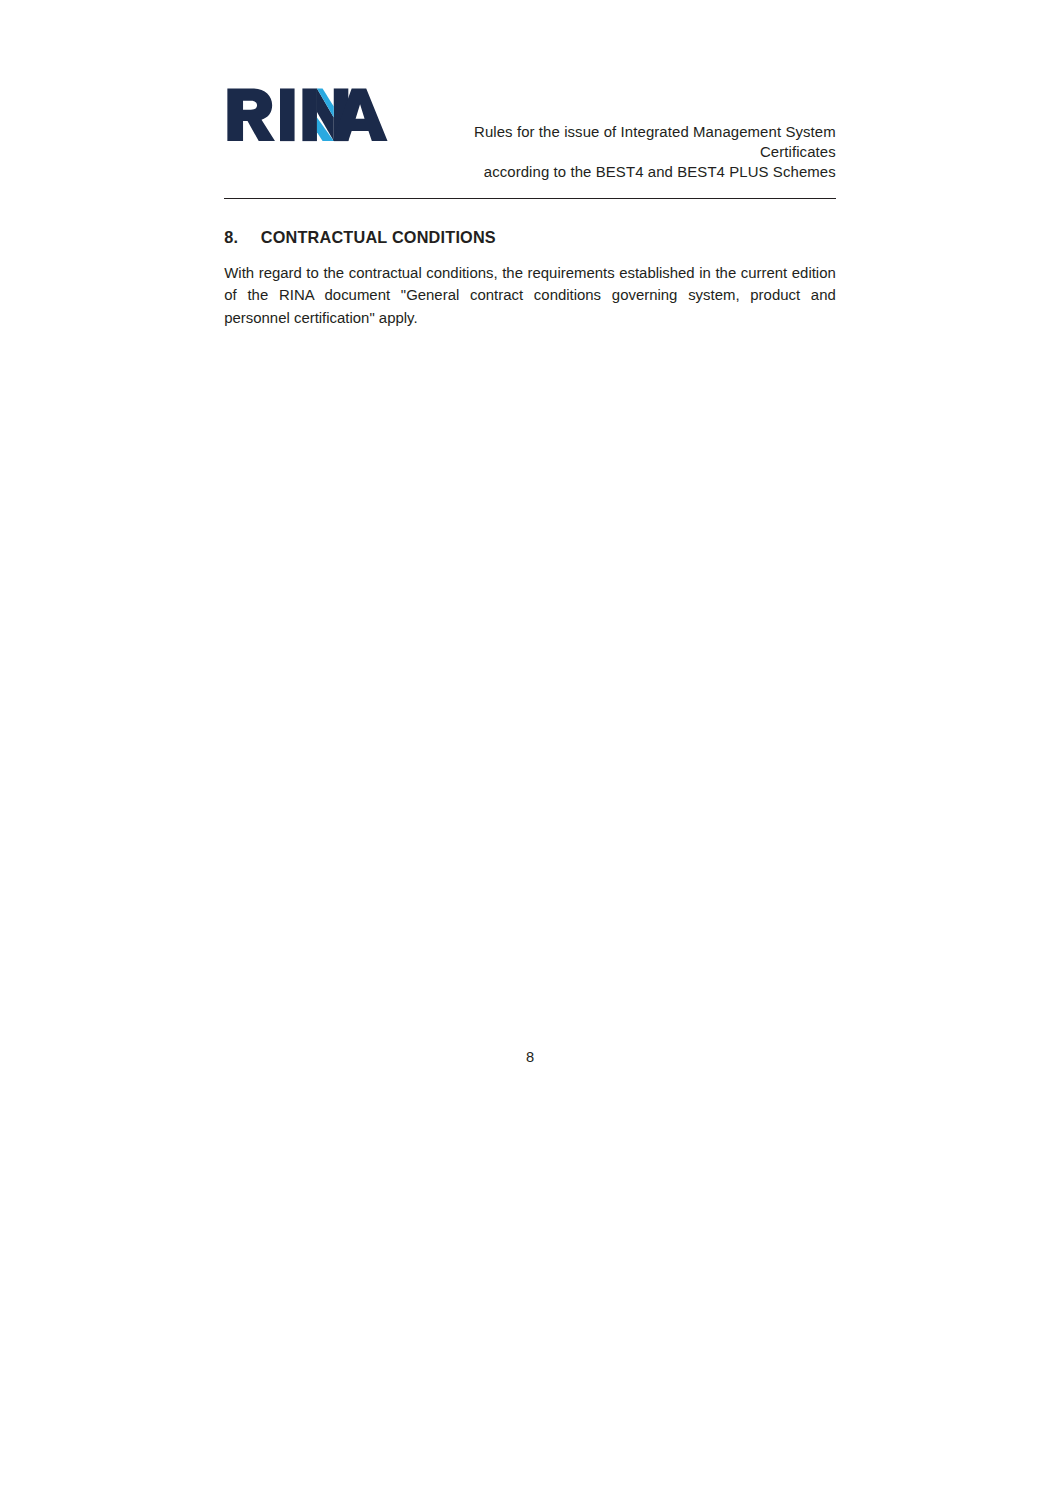Rules for the issue of Integrated Management System Certificates
according to the BEST4 and BEST4 PLUS Schemes
8. CONTRACTUAL CONDITIONS
With regard to the contractual conditions, the requirements established in the current edition of the RINA document "General contract conditions governing system, product and personnel certification" apply.
8